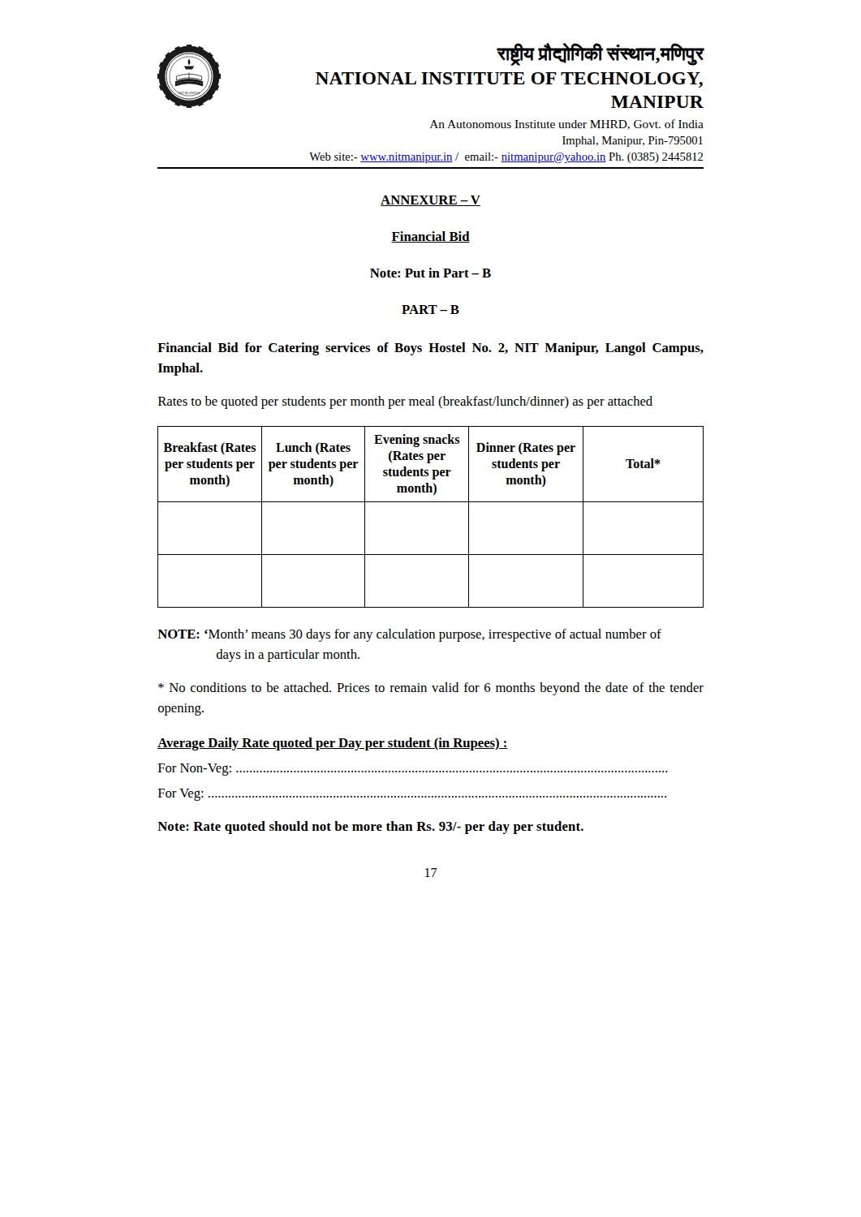NIT MANIPUR
राष्ट्रीय प्रौद्योगिकी संस्थान,मणिपुर
NATIONAL INSTITUTE OF TECHNOLOGY, MANIPUR
An Autonomous Institute under MHRD, Govt. of India
Imphal, Manipur, Pin-795001
Web site:- www.nitmanipur.in / email:- nitmanipur@yahoo.in Ph. (0385) 2445812
ANNEXURE – V
Financial Bid
Note: Put in Part – B
PART – B
Financial Bid for Catering services of Boys Hostel No. 2, NIT Manipur, Langol Campus, Imphal.
Rates to be quoted per students per month per meal (breakfast/lunch/dinner) as per attached
| Breakfast (Rates per students per month) | Lunch (Rates per students per month) | Evening snacks (Rates per students per month) | Dinner (Rates per students per month) | Total* |
| --- | --- | --- | --- | --- |
NOTE: ‘Month’ means 30 days for any calculation purpose, irrespective of actual number of days in a particular month.
* No conditions to be attached. Prices to remain valid for 6 months beyond the date of the tender opening.
Average Daily Rate quoted per Day per student (in Rupees) :
For Non-Veg: ................................................................................................................................
For Veg: ........................................................................................................................................
Note: Rate quoted should not be more than Rs. 93/- per day per student.
17